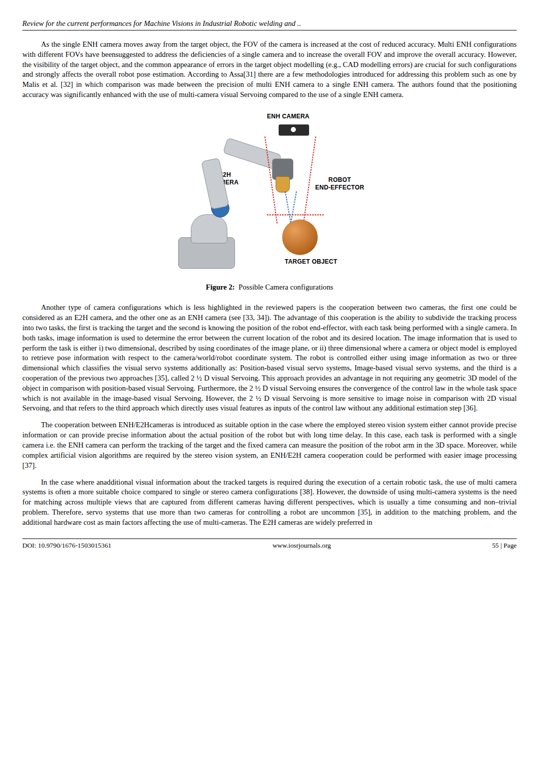Review for the current performances for Machine Visions in Industrial Robotic welding and ..
As the single ENH camera moves away from the target object, the FOV of the camera is increased at the cost of reduced accuracy. Multi ENH configurations with different FOVs have beensuggested to address the deficiencies of a single camera and to increase the overall FOV and improve the overall accuracy. However, the visibility of the target object, and the common appearance of errors in the target object modelling (e.g., CAD modelling errors) are crucial for such configurations and strongly affects the overall robot pose estimation. According to Assa[31] there are a few methodologies introduced for addressing this problem such as one by Malis et al. [32] in which comparison was made between the precision of multi ENH camera to a single ENH camera. The authors found that the positioning accuracy was significantly enhanced with the use of multi-camera visual Servoing compared to the use of a single ENH camera.
ENH CAMERA
E2H
CAMERA
ROBOT
END-EFFECTOR
TARGET OBJECT
Figure 2: Possible Camera configurations
Another type of camera configurations which is less highlighted in the reviewed papers is the cooperation between two cameras, the first one could be considered as an E2H camera, and the other one as an ENH camera (see [33, 34]). The advantage of this cooperation is the ability to subdivide the tracking process into two tasks, the first is tracking the target and the second is knowing the position of the robot end-effector, with each task being performed with a single camera. In both tasks, image information is used to determine the error between the current location of the robot and its desired location. The image information that is used to perform the task is either i) two dimensional, described by using coordinates of the image plane, or ii) three dimensional where a camera or object model is employed to retrieve pose information with respect to the camera/world/robot coordinate system. The robot is controlled either using image information as two or three dimensional which classifies the visual servo systems additionally as: Position-based visual servo systems, Image-based visual servo systems, and the third is a cooperation of the previous two approaches [35], called 2 ½ D visual Servoing. This approach provides an advantage in not requiring any geometric 3D model of the object in comparison with position-based visual Servoing. Furthermore, the 2 ½ D visual Servoing ensures the convergence of the control law in the whole task space which is not available in the image-based visual Servoing. However, the 2 ½ D visual Servoing is more sensitive to image noise in comparison with 2D visual Servoing, and that refers to the third approach which directly uses visual features as inputs of the control law without any additional estimation step [36].
The cooperation between ENH/E2Hcameras is introduced as suitable option in the case where the employed stereo vision system either cannot provide precise information or can provide precise information about the actual position of the robot but with long time delay. In this case, each task is performed with a single camera i.e. the ENH camera can perform the tracking of the target and the fixed camera can measure the position of the robot arm in the 3D space. Moreover, while complex artificial vision algorithms are required by the stereo vision system, an ENH/E2H camera cooperation could be performed with easier image processing [37].
In the case where anadditional visual information about the tracked targets is required during the execution of a certain robotic task, the use of multi camera systems is often a more suitable choice compared to single or stereo camera configurations [38]. However, the downside of using multi-camera systems is the need for matching across multiple views that are captured from different cameras having different perspectives, which is usually a time consuming and non–trivial problem. Therefore, servo systems that use more than two cameras for controlling a robot are uncommon [35], in addition to the matching problem, and the additional hardware cost as main factors affecting the use of multi-cameras. The E2H cameras are widely preferred in
DOI: 10.9790/1676-1503015361 www.iosrjournals.org 55 | Page